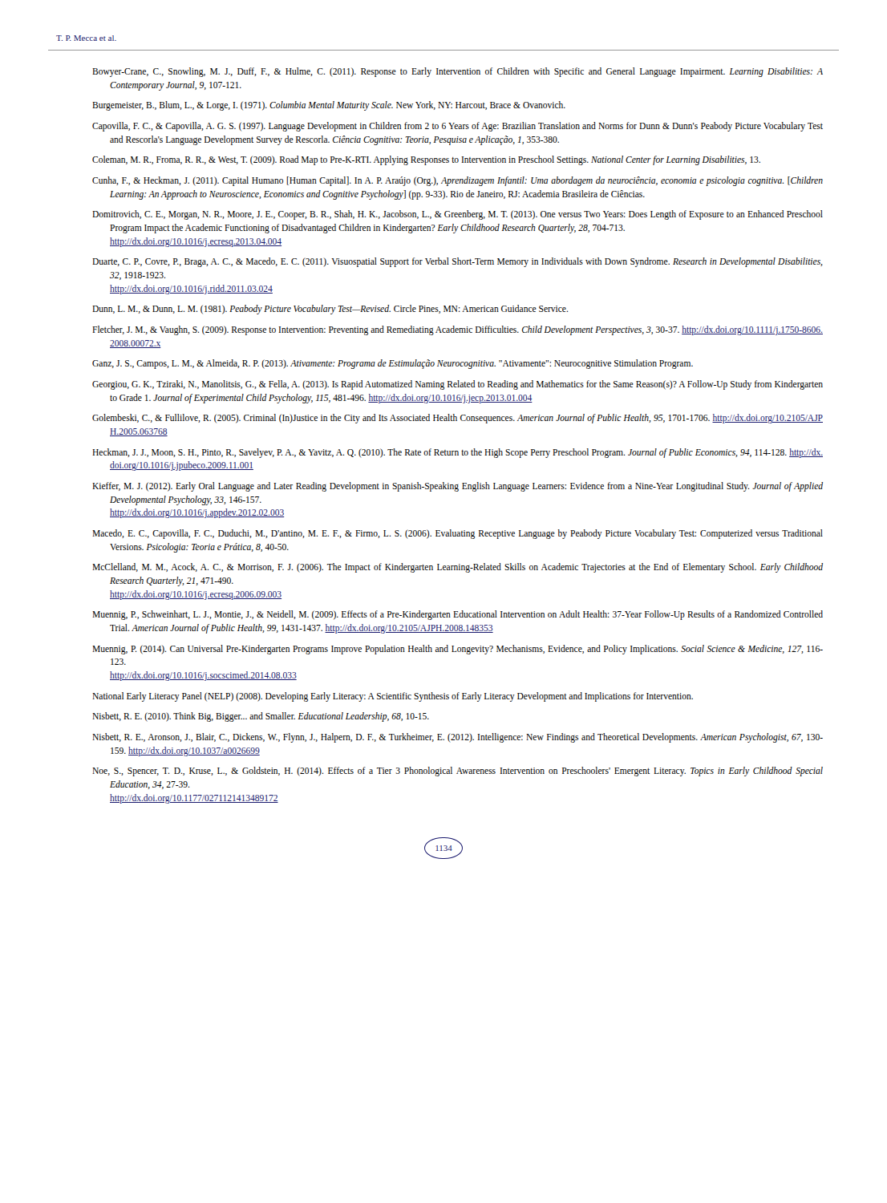T. P. Mecca et al.
Bowyer-Crane, C., Snowling, M. J., Duff, F., & Hulme, C. (2011). Response to Early Intervention of Children with Specific and General Language Impairment. Learning Disabilities: A Contemporary Journal, 9, 107-121.
Burgemeister, B., Blum, L., & Lorge, I. (1971). Columbia Mental Maturity Scale. New York, NY: Harcout, Brace & Ovanovich.
Capovilla, F. C., & Capovilla, A. G. S. (1997). Language Development in Children from 2 to 6 Years of Age: Brazilian Translation and Norms for Dunn & Dunn's Peabody Picture Vocabulary Test and Rescorla's Language Development Survey de Rescorla. Ciência Cognitiva: Teoria, Pesquisa e Aplicação, 1, 353-380.
Coleman, M. R., Froma, R. R., & West, T. (2009). Road Map to Pre-K-RTI. Applying Responses to Intervention in Preschool Settings. National Center for Learning Disabilities, 13.
Cunha, F., & Heckman, J. (2011). Capital Humano [Human Capital]. In A. P. Araújo (Org.), Aprendizagem Infantil: Uma abordagem da neurociência, economia e psicologia cognitiva. [Children Learning: An Approach to Neuroscience, Economics and Cognitive Psychology] (pp. 9-33). Rio de Janeiro, RJ: Academia Brasileira de Ciências.
Domitrovich, C. E., Morgan, N. R., Moore, J. E., Cooper, B. R., Shah, H. K., Jacobson, L., & Greenberg, M. T. (2013). One versus Two Years: Does Length of Exposure to an Enhanced Preschool Program Impact the Academic Functioning of Disadvantaged Children in Kindergarten? Early Childhood Research Quarterly, 28, 704-713.
http://dx.doi.org/10.1016/j.ecresq.2013.04.004
Duarte, C. P., Covre, P., Braga, A. C., & Macedo, E. C. (2011). Visuospatial Support for Verbal Short-Term Memory in Individuals with Down Syndrome. Research in Developmental Disabilities, 32, 1918-1923.
http://dx.doi.org/10.1016/j.ridd.2011.03.024
Dunn, L. M., & Dunn, L. M. (1981). Peabody Picture Vocabulary Test—Revised. Circle Pines, MN: American Guidance Service.
Fletcher, J. M., & Vaughn, S. (2009). Response to Intervention: Preventing and Remediating Academic Difficulties. Child Development Perspectives, 3, 30-37. http://dx.doi.org/10.1111/j.1750-8606.2008.00072.x
Ganz, J. S., Campos, L. M., & Almeida, R. P. (2013). Ativamente: Programa de Estimulação Neurocognitiva. "Ativamente": Neurocognitive Stimulation Program.
Georgiou, G. K., Tziraki, N., Manolitsis, G., & Fella, A. (2013). Is Rapid Automatized Naming Related to Reading and Mathematics for the Same Reason(s)? A Follow-Up Study from Kindergarten to Grade 1. Journal of Experimental Child Psychology, 115, 481-496. http://dx.doi.org/10.1016/j.jecp.2013.01.004
Golembeski, C., & Fullilove, R. (2005). Criminal (In)Justice in the City and Its Associated Health Consequences. American Journal of Public Health, 95, 1701-1706. http://dx.doi.org/10.2105/AJPH.2005.063768
Heckman, J. J., Moon, S. H., Pinto, R., Savelyev, P. A., & Yavitz, A. Q. (2010). The Rate of Return to the High Scope Perry Preschool Program. Journal of Public Economics, 94, 114-128. http://dx.doi.org/10.1016/j.jpubeco.2009.11.001
Kieffer, M. J. (2012). Early Oral Language and Later Reading Development in Spanish-Speaking English Language Learners: Evidence from a Nine-Year Longitudinal Study. Journal of Applied Developmental Psychology, 33, 146-157.
http://dx.doi.org/10.1016/j.appdev.2012.02.003
Macedo, E. C., Capovilla, F. C., Duduchi, M., D'antino, M. E. F., & Firmo, L. S. (2006). Evaluating Receptive Language by Peabody Picture Vocabulary Test: Computerized versus Traditional Versions. Psicologia: Teoria e Prática, 8, 40-50.
McClelland, M. M., Acock, A. C., & Morrison, F. J. (2006). The Impact of Kindergarten Learning-Related Skills on Academic Trajectories at the End of Elementary School. Early Childhood Research Quarterly, 21, 471-490.
http://dx.doi.org/10.1016/j.ecresq.2006.09.003
Muennig, P., Schweinhart, L. J., Montie, J., & Neidell, M. (2009). Effects of a Pre-Kindergarten Educational Intervention on Adult Health: 37-Year Follow-Up Results of a Randomized Controlled Trial. American Journal of Public Health, 99, 1431-1437. http://dx.doi.org/10.2105/AJPH.2008.148353
Muennig, P. (2014). Can Universal Pre-Kindergarten Programs Improve Population Health and Longevity? Mechanisms, Evidence, and Policy Implications. Social Science & Medicine, 127, 116-123.
http://dx.doi.org/10.1016/j.socscimed.2014.08.033
National Early Literacy Panel (NELP) (2008). Developing Early Literacy: A Scientific Synthesis of Early Literacy Development and Implications for Intervention.
Nisbett, R. E. (2010). Think Big, Bigger... and Smaller. Educational Leadership, 68, 10-15.
Nisbett, R. E., Aronson, J., Blair, C., Dickens, W., Flynn, J., Halpern, D. F., & Turkheimer, E. (2012). Intelligence: New Findings and Theoretical Developments. American Psychologist, 67, 130-159. http://dx.doi.org/10.1037/a0026699
Noe, S., Spencer, T. D., Kruse, L., & Goldstein, H. (2014). Effects of a Tier 3 Phonological Awareness Intervention on Preschoolers' Emergent Literacy. Topics in Early Childhood Special Education, 34, 27-39.
http://dx.doi.org/10.1177/0271121413489172
1134